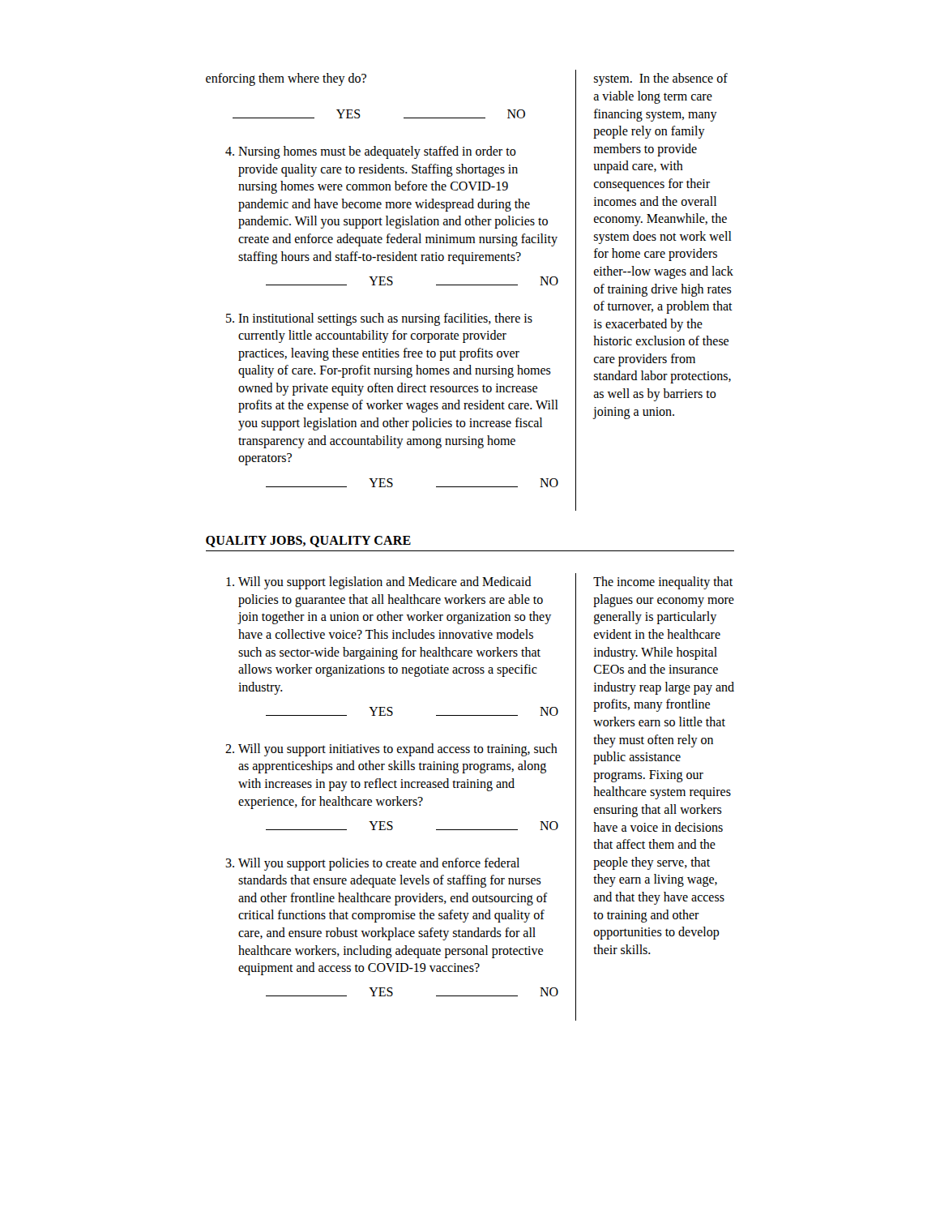enforcing them where they do?
YES NO
Nursing homes must be adequately staffed in order to provide quality care to residents. Staffing shortages in nursing homes were common before the COVID-19 pandemic and have become more widespread during the pandemic. Will you support legislation and other policies to create and enforce adequate federal minimum nursing facility staffing hours and staff-to-resident ratio requirements?
YES NO
In institutional settings such as nursing facilities, there is currently little accountability for corporate provider practices, leaving these entities free to put profits over quality of care. For-profit nursing homes and nursing homes owned by private equity often direct resources to increase profits at the expense of worker wages and resident care. Will you support legislation and other policies to increase fiscal transparency and accountability among nursing home operators?
YES NO
system. In the absence of a viable long term care financing system, many people rely on family members to provide unpaid care, with consequences for their incomes and the overall economy. Meanwhile, the system does not work well for home care providers either--low wages and lack of training drive high rates of turnover, a problem that is exacerbated by the historic exclusion of these care providers from standard labor protections, as well as by barriers to joining a union.
QUALITY JOBS, QUALITY CARE
Will you support legislation and Medicare and Medicaid policies to guarantee that all healthcare workers are able to join together in a union or other worker organization so they have a collective voice? This includes innovative models such as sector-wide bargaining for healthcare workers that allows worker organizations to negotiate across a specific industry.
YES NO
Will you support initiatives to expand access to training, such as apprenticeships and other skills training programs, along with increases in pay to reflect increased training and experience, for healthcare workers?
YES NO
Will you support policies to create and enforce federal standards that ensure adequate levels of staffing for nurses and other frontline healthcare providers, end outsourcing of critical functions that compromise the safety and quality of care, and ensure robust workplace safety standards for all healthcare workers, including adequate personal protective equipment and access to COVID-19 vaccines?
YES NO
The income inequality that plagues our economy more generally is particularly evident in the healthcare industry. While hospital CEOs and the insurance industry reap large pay and profits, many frontline workers earn so little that they must often rely on public assistance programs. Fixing our healthcare system requires ensuring that all workers have a voice in decisions that affect them and the people they serve, that they earn a living wage, and that they have access to training and other opportunities to develop their skills.